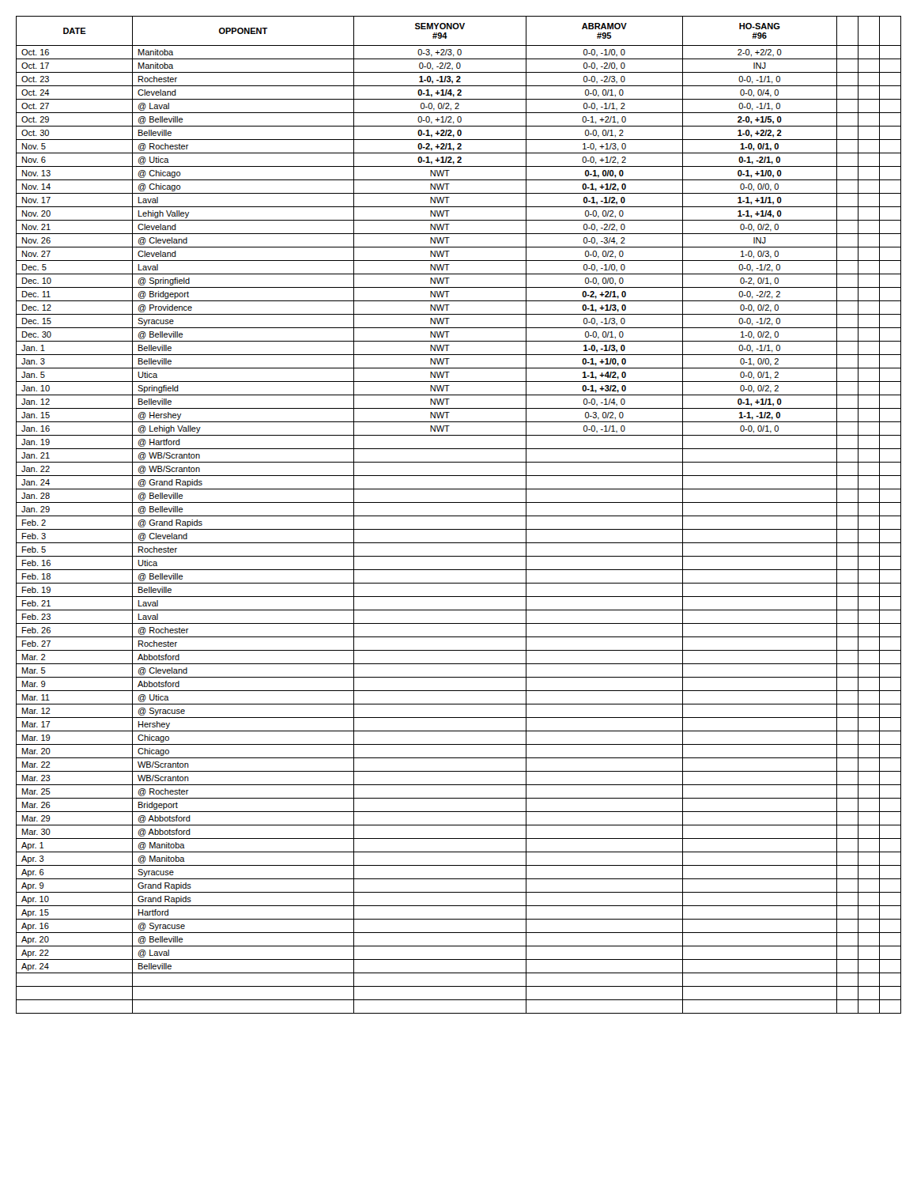| DATE | OPPONENT | SEMYONOV #94 | ABRAMOV #95 | HO-SANG #96 | | | |
| --- | --- | --- | --- | --- | --- | --- | --- |
| Oct. 16 | Manitoba | 0-3, +2/3, 0 | 0-0, -1/0, 0 | 2-0, +2/2, 0 | | | |
| Oct. 17 | Manitoba | 0-0, -2/2, 0 | 0-0, -2/0, 0 | INJ | | | |
| Oct. 23 | Rochester | 1-0, -1/3, 2 | 0-0, -2/3, 0 | 0-0, -1/1, 0 | | | |
| Oct. 24 | Cleveland | 0-1, +1/4, 2 | 0-0, 0/1, 0 | 0-0, 0/4, 0 | | | |
| Oct. 27 | @ Laval | 0-0, 0/2, 2 | 0-0, -1/1, 2 | 0-0, -1/1, 0 | | | |
| Oct. 29 | @ Belleville | 0-0, +1/2, 0 | 0-1, +2/1, 0 | 2-0, +1/5, 0 | | | |
| Oct. 30 | Belleville | 0-1, +2/2, 0 | 0-0, 0/1, 2 | 1-0, +2/2, 2 | | | |
| Nov. 5 | @ Rochester | 0-2, +2/1, 2 | 1-0, +1/3, 0 | 1-0, 0/1, 0 | | | |
| Nov. 6 | @ Utica | 0-1, +1/2, 2 | 0-0, +1/2, 2 | 0-1, -2/1, 0 | | | |
| Nov. 13 | @ Chicago | NWT | 0-1, 0/0, 0 | 0-1, +1/0, 0 | | | |
| Nov. 14 | @ Chicago | NWT | 0-1, +1/2, 0 | 0-0, 0/0, 0 | | | |
| Nov. 17 | Laval | NWT | 0-1, -1/2, 0 | 1-1, +1/1, 0 | | | |
| Nov. 20 | Lehigh Valley | NWT | 0-0, 0/2, 0 | 1-1, +1/4, 0 | | | |
| Nov. 21 | Cleveland | NWT | 0-0, -2/2, 0 | 0-0, 0/2, 0 | | | |
| Nov. 26 | @ Cleveland | NWT | 0-0, -3/4, 2 | INJ | | | |
| Nov. 27 | Cleveland | NWT | 0-0, 0/2, 0 | 1-0, 0/3, 0 | | | |
| Dec. 5 | Laval | NWT | 0-0, -1/0, 0 | 0-0, -1/2, 0 | | | |
| Dec. 10 | @ Springfield | NWT | 0-0, 0/0, 0 | 0-2, 0/1, 0 | | | |
| Dec. 11 | @ Bridgeport | NWT | 0-2, +2/1, 0 | 0-0, -2/2, 2 | | | |
| Dec. 12 | @ Providence | NWT | 0-1, +1/3, 0 | 0-0, 0/2, 0 | | | |
| Dec. 15 | Syracuse | NWT | 0-0, -1/3, 0 | 0-0, -1/2, 0 | | | |
| Dec. 30 | @ Belleville | NWT | 0-0, 0/1, 0 | 1-0, 0/2, 0 | | | |
| Jan. 1 | Belleville | NWT | 1-0, -1/3, 0 | 0-0, -1/1, 0 | | | |
| Jan. 3 | Belleville | NWT | 0-1, +1/0, 0 | 0-1, 0/0, 2 | | | |
| Jan. 5 | Utica | NWT | 1-1, +4/2, 0 | 0-0, 0/1, 2 | | | |
| Jan. 10 | Springfield | NWT | 0-1, +3/2, 0 | 0-0, 0/2, 2 | | | |
| Jan. 12 | Belleville | NWT | 0-0, -1/4, 0 | 0-1, +1/1, 0 | | | |
| Jan. 15 | @ Hershey | NWT | 0-3, 0/2, 0 | 1-1, -1/2, 0 | | | |
| Jan. 16 | @ Lehigh Valley | NWT | 0-0, -1/1, 0 | 0-0, 0/1, 0 | | | |
| Jan. 19 | @ Hartford | | | | | | |
| Jan. 21 | @ WB/Scranton | | | | | | |
| Jan. 22 | @ WB/Scranton | | | | | | |
| Jan. 24 | @ Grand Rapids | | | | | | |
| Jan. 28 | @ Belleville | | | | | | |
| Jan. 29 | @ Belleville | | | | | | |
| Feb. 2 | @ Grand Rapids | | | | | | |
| Feb. 3 | @ Cleveland | | | | | | |
| Feb. 5 | Rochester | | | | | | |
| Feb. 16 | Utica | | | | | | |
| Feb. 18 | @ Belleville | | | | | | |
| Feb. 19 | Belleville | | | | | | |
| Feb. 21 | Laval | | | | | | |
| Feb. 23 | Laval | | | | | | |
| Feb. 26 | @ Rochester | | | | | | |
| Feb. 27 | Rochester | | | | | | |
| Mar. 2 | Abbotsford | | | | | | |
| Mar. 5 | @ Cleveland | | | | | | |
| Mar. 9 | Abbotsford | | | | | | |
| Mar. 11 | @ Utica | | | | | | |
| Mar. 12 | @ Syracuse | | | | | | |
| Mar. 17 | Hershey | | | | | | |
| Mar. 19 | Chicago | | | | | | |
| Mar. 20 | Chicago | | | | | | |
| Mar. 22 | WB/Scranton | | | | | | |
| Mar. 23 | WB/Scranton | | | | | | |
| Mar. 25 | @ Rochester | | | | | | |
| Mar. 26 | Bridgeport | | | | | | |
| Mar. 29 | @ Abbotsford | | | | | | |
| Mar. 30 | @ Abbotsford | | | | | | |
| Apr. 1 | @ Manitoba | | | | | | |
| Apr. 3 | @ Manitoba | | | | | | |
| Apr. 6 | Syracuse | | | | | | |
| Apr. 9 | Grand Rapids | | | | | | |
| Apr. 10 | Grand Rapids | | | | | | |
| Apr. 15 | Hartford | | | | | | |
| Apr. 16 | @ Syracuse | | | | | | |
| Apr. 20 | @ Belleville | | | | | | |
| Apr. 22 | @ Laval | | | | | | |
| Apr. 24 | Belleville | | | | | | |